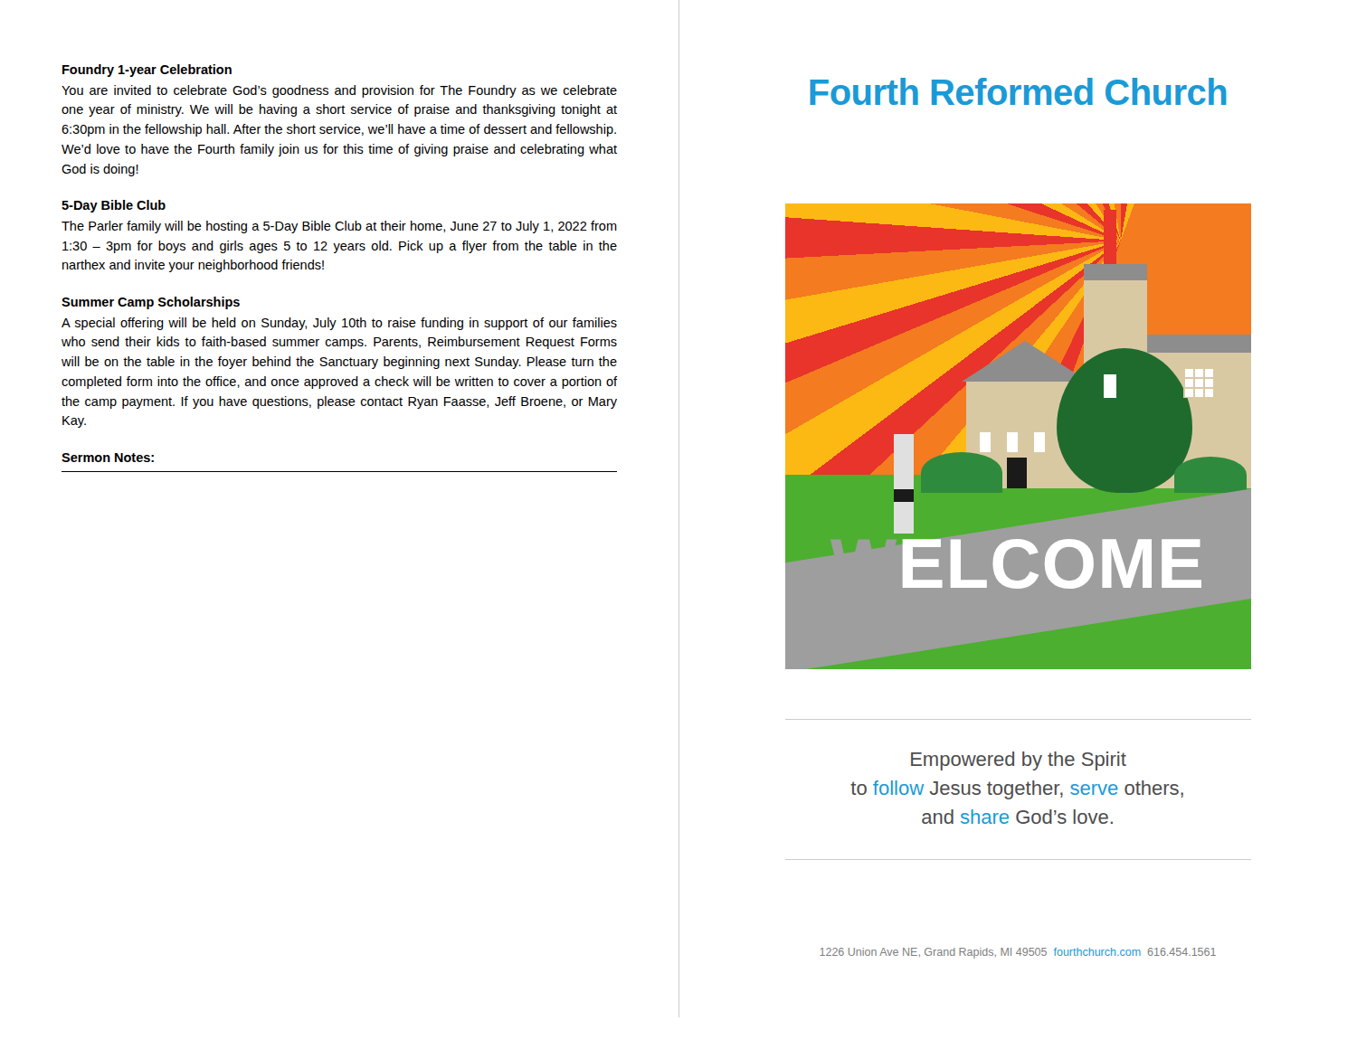Foundry 1-year Celebration
You are invited to celebrate God’s goodness and provision for The Foundry as we celebrate one year of ministry. We will be having a short service of praise and thanksgiving tonight at 6:30pm in the fellowship hall. After the short service, we’ll have a time of dessert and fellowship. We’d love to have the Fourth family join us for this time of giving praise and celebrating what God is doing!
5-Day Bible Club
The Parler family will be hosting a 5-Day Bible Club at their home, June 27 to July 1, 2022 from 1:30 – 3pm for boys and girls ages 5 to 12 years old. Pick up a flyer from the table in the narthex and invite your neighborhood friends!
Summer Camp Scholarships
A special offering will be held on Sunday, July 10th to raise funding in support of our families who send their kids to faith-based summer camps. Parents, Reimbursement Request Forms will be on the table in the foyer behind the Sanctuary beginning next Sunday. Please turn the completed form into the office, and once approved a check will be written to cover a portion of the camp payment. If you have questions, please contact Ryan Faasse, Jeff Broene, or Mary Kay.
Sermon Notes:
Fourth Reformed Church
WELCOME
Empowered by the Spirit
to follow Jesus together, serve others,
and share God’s love.
1226 Union Ave NE, Grand Rapids, MI 49505 fourthchurch.com 616.454.1561